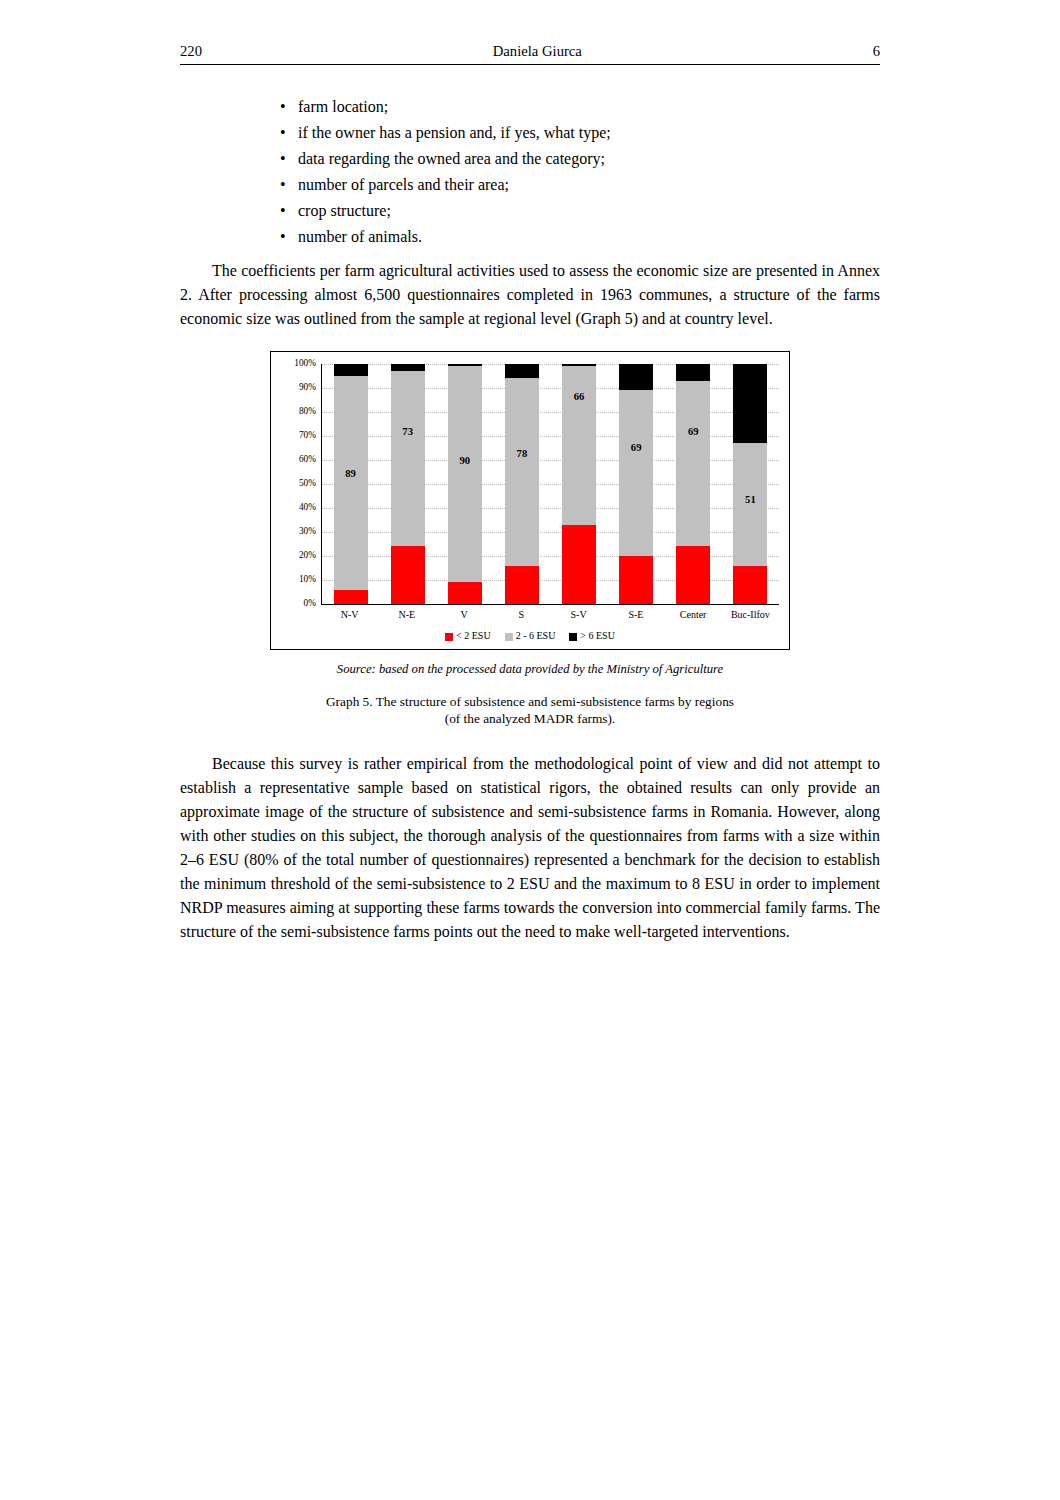220
Daniela Giurca
6
farm location;
if the owner has a pension and, if yes, what type;
data regarding the owned area and the category;
number of parcels and their area;
crop structure;
number of animals.
The coefficients per farm agricultural activities used to assess the economic size are presented in Annex 2. After processing almost 6,500 questionnaires completed in 1963 communes, a structure of the farms economic size was outlined from the sample at regional level (Graph 5) and at country level.
100% 90% 80% 70% 60% 50% 40% 30% 20% 10% 0%
89
73
90
78
66
69
69
51
N-V
N-E
V
S
S-V
S-E
Center
Buc-Ilfov
< 2 ESU
2 - 6 ESU
> 6 ESU
Source: based on the processed data provided by the Ministry of Agriculture
Graph 5. The structure of subsistence and semi-subsistence farms by regions
(of the analyzed MADR farms).
Because this survey is rather empirical from the methodological point of view and did not attempt to establish a representative sample based on statistical rigors, the obtained results can only provide an approximate image of the structure of subsistence and semi-subsistence farms in Romania. However, along with other studies on this subject, the thorough analysis of the questionnaires from farms with a size within 2–6 ESU (80% of the total number of questionnaires) represented a benchmark for the decision to establish the minimum threshold of the semi-subsistence to 2 ESU and the maximum to 8 ESU in order to implement NRDP measures aiming at supporting these farms towards the conversion into commercial family farms. The structure of the semi-subsistence farms points out the need to make well-targeted interventions.